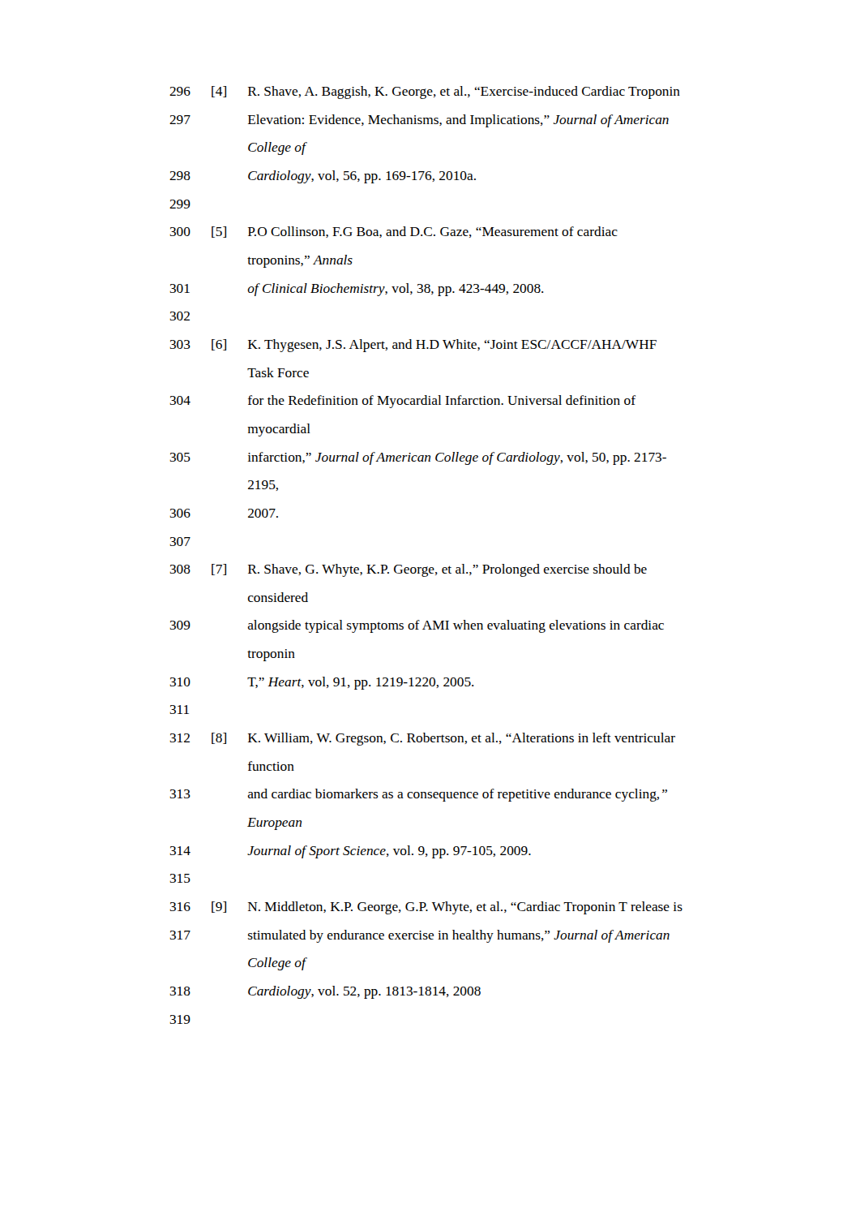296
[4] R. Shave, A. Baggish, K. George, et al., “Exercise-induced Cardiac Troponin
297
Elevation: Evidence, Mechanisms, and Implications,” Journal of American College of
298
Cardiology, vol, 56, pp. 169-176, 2010a.
299
300
[5] P.O Collinson, F.G Boa, and D.C. Gaze, “Measurement of cardiac troponins,” Annals
301
of Clinical Biochemistry, vol, 38, pp. 423-449, 2008.
302
303
[6] K. Thygesen, J.S. Alpert, and H.D White, “Joint ESC/ACCF/AHA/WHF Task Force
304
for the Redefinition of Myocardial Infarction. Universal definition of myocardial
305
infarction,” Journal of American College of Cardiology, vol, 50, pp. 2173-2195,
306
2007.
307
308
[7] R. Shave, G. Whyte, K.P. George, et al.,” Prolonged exercise should be considered
309
alongside typical symptoms of AMI when evaluating elevations in cardiac troponin
310
T,” Heart, vol, 91, pp. 1219-1220, 2005.
311
312
[8] K. William, W. Gregson, C. Robertson, et al., “Alterations in left ventricular function
313
and cardiac biomarkers as a consequence of repetitive endurance cycling,” European
314
Journal of Sport Science, vol. 9, pp. 97-105, 2009.
315
316
[9] N. Middleton, K.P. George, G.P. Whyte, et al., “Cardiac Troponin T release is
317
stimulated by endurance exercise in healthy humans,” Journal of American College of
318
Cardiology, vol. 52, pp. 1813-1814, 2008
319